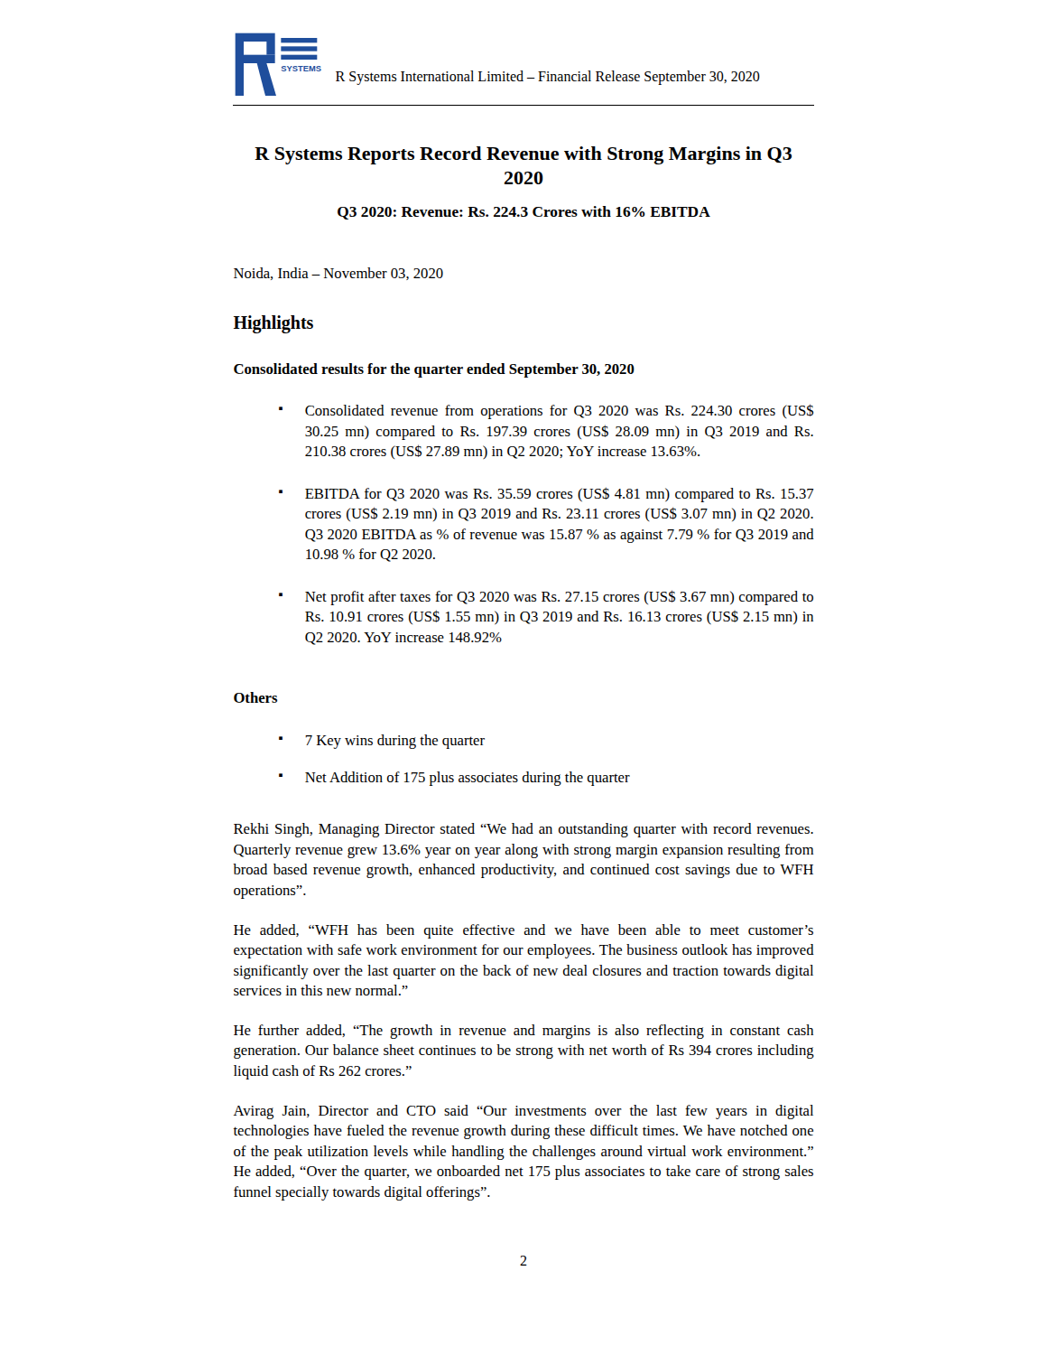R Systems logo SYSTEMS
R Systems International Limited – Financial Release September 30, 2020
R Systems Reports Record Revenue with Strong Margins in Q3 2020
Q3 2020: Revenue: Rs. 224.3 Crores with 16% EBITDA
Noida, India – November 03, 2020
Highlights
Consolidated results for the quarter ended September 30, 2020
Consolidated revenue from operations for Q3 2020 was Rs. 224.30 crores (US$ 30.25 mn) compared to Rs. 197.39 crores (US$ 28.09 mn) in Q3 2019 and Rs. 210.38 crores (US$ 27.89 mn) in Q2 2020; YoY increase 13.63%.
EBITDA for Q3 2020 was Rs. 35.59 crores (US$ 4.81 mn) compared to Rs. 15.37 crores (US$ 2.19 mn) in Q3 2019 and Rs. 23.11 crores (US$ 3.07 mn) in Q2 2020. Q3 2020 EBITDA as % of revenue was 15.87 % as against 7.79 % for Q3 2019 and 10.98 % for Q2 2020.
Net profit after taxes for Q3 2020 was Rs. 27.15 crores (US$ 3.67 mn) compared to Rs. 10.91 crores (US$ 1.55 mn) in Q3 2019 and Rs. 16.13 crores (US$ 2.15 mn) in Q2 2020. YoY increase 148.92%
Others
7 Key wins during the quarter
Net Addition of 175 plus associates during the quarter
Rekhi Singh, Managing Director stated “We had an outstanding quarter with record revenues. Quarterly revenue grew 13.6% year on year along with strong margin expansion resulting from broad based revenue growth, enhanced productivity, and continued cost savings due to WFH operations”.
He added, “WFH has been quite effective and we have been able to meet customer’s expectation with safe work environment for our employees. The business outlook has improved significantly over the last quarter on the back of new deal closures and traction towards digital services in this new normal.”
He further added, “The growth in revenue and margins is also reflecting in constant cash generation. Our balance sheet continues to be strong with net worth of Rs 394 crores including liquid cash of Rs 262 crores.”
Avirag Jain, Director and CTO said “Our investments over the last few years in digital technologies have fueled the revenue growth during these difficult times. We have notched one of the peak utilization levels while handling the challenges around virtual work environment.” He added, “Over the quarter, we onboarded net 175 plus associates to take care of strong sales funnel specially towards digital offerings”.
2